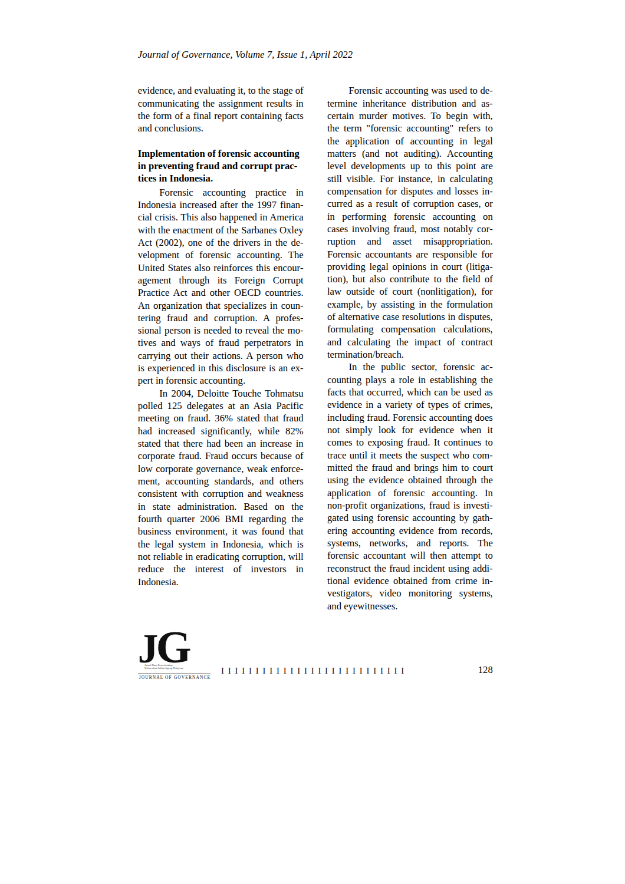Journal of Governance, Volume 7, Issue 1, April 2022
evidence, and evaluating it, to the stage of communicating the assignment results in the form of a final report containing facts and conclusions.
Implementation of forensic accounting in preventing fraud and corrupt practices in Indonesia.
Forensic accounting practice in Indonesia increased after the 1997 financial crisis. This also happened in America with the enactment of the Sarbanes Oxley Act (2002), one of the drivers in the development of forensic accounting. The United States also reinforces this encouragement through its Foreign Corrupt Practice Act and other OECD countries. An organization that specializes in countering fraud and corruption. A professional person is needed to reveal the motives and ways of fraud perpetrators in carrying out their actions. A person who is experienced in this disclosure is an expert in forensic accounting.
In 2004, Deloitte Touche Tohmatsu polled 125 delegates at an Asia Pacific meeting on fraud. 36% stated that fraud had increased significantly, while 82% stated that there had been an increase in corporate fraud. Fraud occurs because of low corporate governance, weak enforcement, accounting standards, and others consistent with corruption and weakness in state administration. Based on the fourth quarter 2006 BMI regarding the business environment, it was found that the legal system in Indonesia, which is not reliable in eradicating corruption, will reduce the interest of investors in Indonesia.
Forensic accounting was used to determine inheritance distribution and ascertain murder motives. To begin with, the term "forensic accounting" refers to the application of accounting in legal matters (and not auditing). Accounting level developments up to this point are still visible. For instance, in calculating compensation for disputes and losses incurred as a result of corruption cases, or in performing forensic accounting on cases involving fraud, most notably corruption and asset misappropriation. Forensic accountants are responsible for providing legal opinions in court (litigation), but also contribute to the field of law outside of court (nonlitigation), for example, by assisting in the formulation of alternative case resolutions in disputes, formulating compensation calculations, and calculating the impact of contract termination/breach.
In the public sector, forensic accounting plays a role in establishing the facts that occurred, which can be used as evidence in a variety of types of crimes, including fraud. Forensic accounting does not simply look for evidence when it comes to exposing fraud. It continues to trace until it meets the suspect who committed the fraud and brings him to court using the evidence obtained through the application of forensic accounting. In non-profit organizations, fraud is investigated using forensic accounting by gathering accounting evidence from records, systems, networks, and reports. The forensic accountant will then attempt to reconstruct the fraud incident using additional evidence obtained from crime investigators, video monitoring systems, and eyewitnesses.
JG
Jurnal Ilmu Pemerintahan
Universitas Sultan Ageng Tirtayasa
JOURNAL OF GOVERNANCE
I I I I I I I I I I I I I I I I I I I I I I I I I I I
128